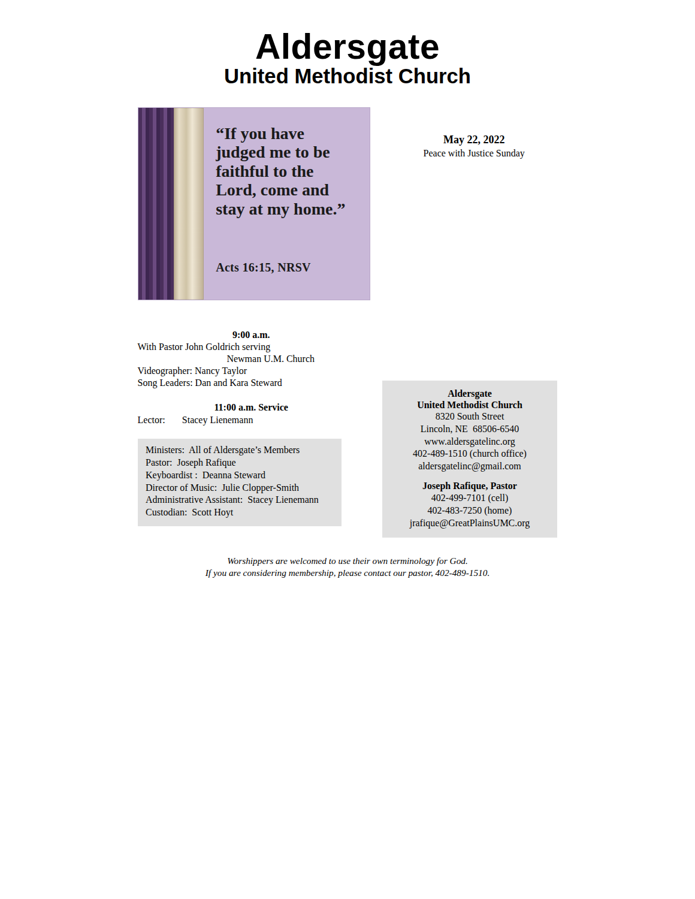Aldersgate
United Methodist Church
“If you have judged me to be faithful to the Lord, come and stay at my home.”
Acts 16:15, NRSV
May 22, 2022
Peace with Justice Sunday
9:00 a.m.
With Pastor John Goldrich serving
Newman U.M. Church
Videographer: Nancy Taylor
Song Leaders: Dan and Kara Steward
11:00 a.m. Service
Lector: Stacey Lienemann
Ministers: All of Aldersgate’s Members
Pastor: Joseph Rafique
Keyboardist : Deanna Steward
Director of Music: Julie Clopper-Smith
Administrative Assistant: Stacey Lienemann
Custodian: Scott Hoyt
Aldersgate
United Methodist Church
8320 South Street
Lincoln, NE 68506-6540
www.aldersgatelinc.org
402-489-1510 (church office)
aldersgatelinc@gmail.com
Joseph Rafique, Pastor
402-499-7101 (cell)
402-483-7250 (home)
jrafique@GreatPlainsUMC.org
Worshippers are welcomed to use their own terminology for God.
If you are considering membership, please contact our pastor, 402-489-1510.